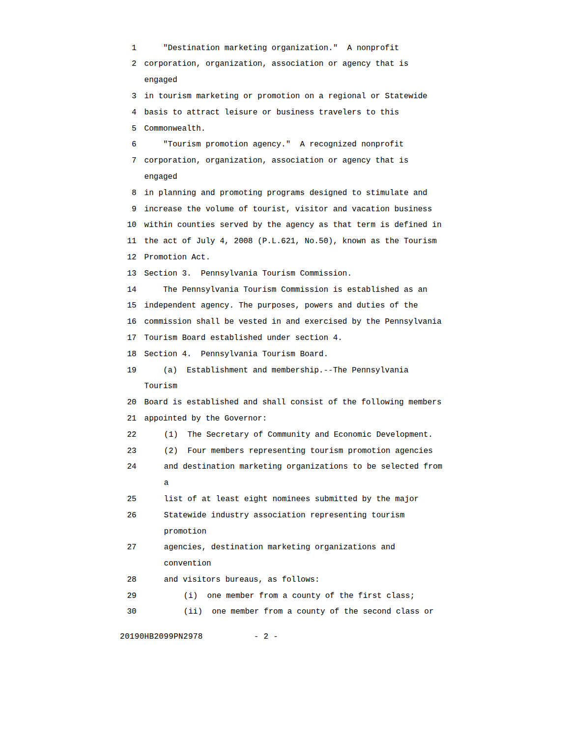"Destination marketing organization." A nonprofit
corporation, organization, association or agency that is engaged
in tourism marketing or promotion on a regional or Statewide
basis to attract leisure or business travelers to this
Commonwealth.
"Tourism promotion agency." A recognized nonprofit
corporation, organization, association or agency that is engaged
in planning and promoting programs designed to stimulate and
increase the volume of tourist, visitor and vacation business
within counties served by the agency as that term is defined in
the act of July 4, 2008 (P.L.621, No.50), known as the Tourism
Promotion Act.
Section 3. Pennsylvania Tourism Commission.
The Pennsylvania Tourism Commission is established as an
independent agency. The purposes, powers and duties of the
commission shall be vested in and exercised by the Pennsylvania
Tourism Board established under section 4.
Section 4. Pennsylvania Tourism Board.
(a) Establishment and membership.--The Pennsylvania Tourism
Board is established and shall consist of the following members
appointed by the Governor:
(1) The Secretary of Community and Economic Development.
(2) Four members representing tourism promotion agencies
and destination marketing organizations to be selected from a
list of at least eight nominees submitted by the major
Statewide industry association representing tourism promotion
agencies, destination marketing organizations and convention
and visitors bureaus, as follows:
(i) one member from a county of the first class;
(ii) one member from a county of the second class or
20190HB2099PN2978- 2 -